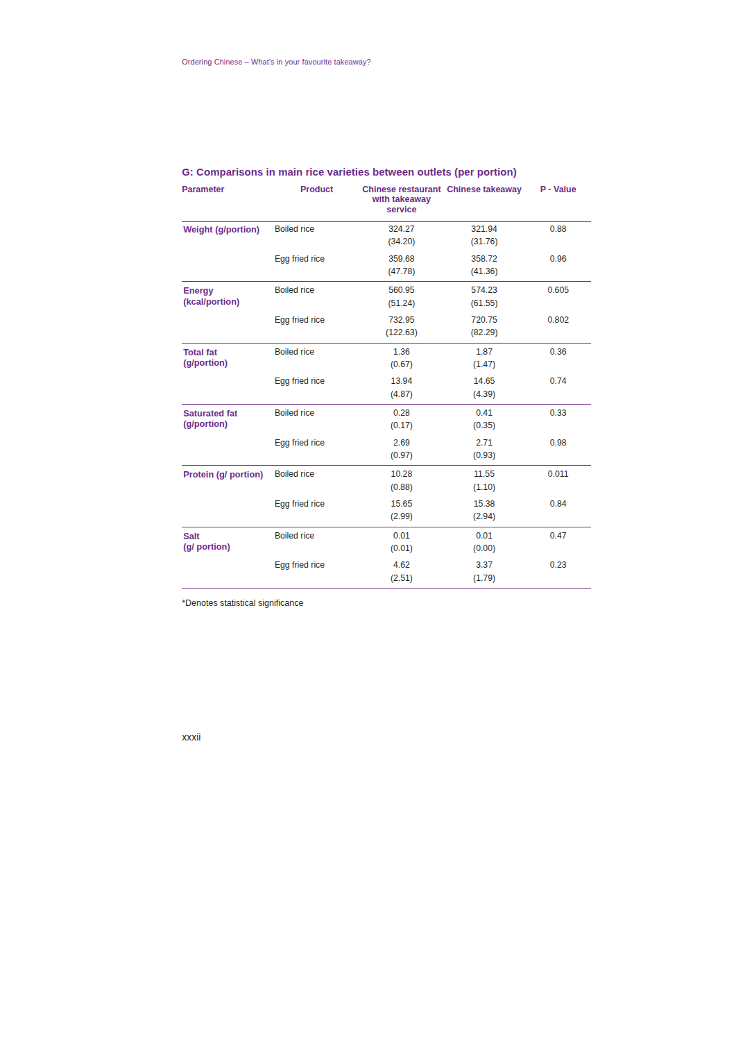Ordering Chinese – What's in your favourite takeaway?
G: Comparisons in main rice varieties between outlets (per portion)
| Parameter | Product | Chinese restaurant with takeaway service | Chinese takeaway | P - Value |
| --- | --- | --- | --- | --- |
| Weight (g/portion) | Boiled rice | 324.27 | 321.94 | 0.88 |
| | (34.20) | (31.76) | |
| Egg fried rice | 359.68 | 358.72 | 0.96 |
| | (47.78) | (41.36) | |
| Energy (kcal/portion) | Boiled rice | 560.95 | 574.23 | 0.605 |
| | (51.24) | (61.55) | |
| Egg fried rice | 732.95 | 720.75 | 0.802 |
| | (122.63) | (82.29) | |
| Total fat (g/portion) | Boiled rice | 1.36 | 1.87 | 0.36 |
| | (0.67) | (1.47) | |
| Egg fried rice | 13.94 | 14.65 | 0.74 |
| | (4.87) | (4.39) | |
| Saturated fat (g/portion) | Boiled rice | 0.28 | 0.41 | 0.33 |
| | (0.17) | (0.35) | |
| Egg fried rice | 2.69 | 2.71 | 0.98 |
| | (0.97) | (0.93) | |
| Protein (g/ portion) | Boiled rice | 10.28 | 11.55 | 0.011 |
| | (0.88) | (1.10) | |
| Egg fried rice | 15.65 | 15.38 | 0.84 |
| | (2.99) | (2.94) | |
| Salt (g/ portion) | Boiled rice | 0.01 | 0.01 | 0.47 |
| | (0.01) | (0.00) | |
| Egg fried rice | 4.62 | 3.37 | 0.23 |
| | (2.51) | (1.79) | |
*Denotes statistical significance
xxxii